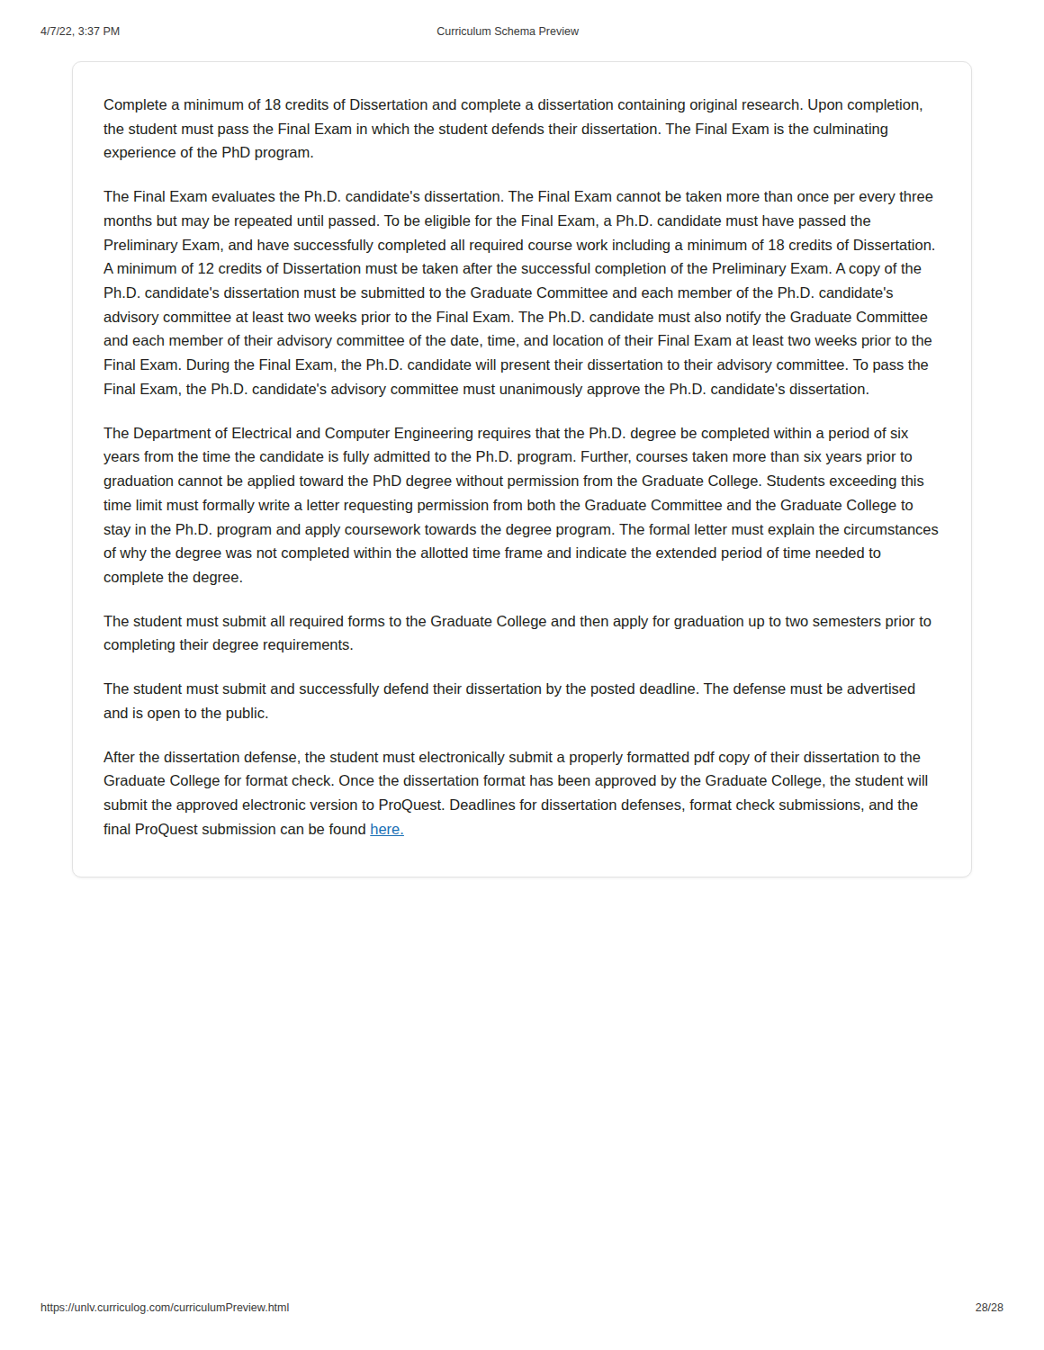4/7/22, 3:37 PM Curriculum Schema Preview
Complete a minimum of 18 credits of Dissertation and complete a dissertation containing original research. Upon completion, the student must pass the Final Exam in which the student defends their dissertation. The Final Exam is the culminating experience of the PhD program.
The Final Exam evaluates the Ph.D. candidate's dissertation. The Final Exam cannot be taken more than once per every three months but may be repeated until passed. To be eligible for the Final Exam, a Ph.D. candidate must have passed the Preliminary Exam, and have successfully completed all required course work including a minimum of 18 credits of Dissertation. A minimum of 12 credits of Dissertation must be taken after the successful completion of the Preliminary Exam. A copy of the Ph.D. candidate's dissertation must be submitted to the Graduate Committee and each member of the Ph.D. candidate's advisory committee at least two weeks prior to the Final Exam. The Ph.D. candidate must also notify the Graduate Committee and each member of their advisory committee of the date, time, and location of their Final Exam at least two weeks prior to the Final Exam. During the Final Exam, the Ph.D. candidate will present their dissertation to their advisory committee. To pass the Final Exam, the Ph.D. candidate's advisory committee must unanimously approve the Ph.D. candidate's dissertation.
The Department of Electrical and Computer Engineering requires that the Ph.D. degree be completed within a period of six years from the time the candidate is fully admitted to the Ph.D. program. Further, courses taken more than six years prior to graduation cannot be applied toward the PhD degree without permission from the Graduate College. Students exceeding this time limit must formally write a letter requesting permission from both the Graduate Committee and the Graduate College to stay in the Ph.D. program and apply coursework towards the degree program. The formal letter must explain the circumstances of why the degree was not completed within the allotted time frame and indicate the extended period of time needed to complete the degree.
The student must submit all required forms to the Graduate College and then apply for graduation up to two semesters prior to completing their degree requirements.
The student must submit and successfully defend their dissertation by the posted deadline. The defense must be advertised and is open to the public.
After the dissertation defense, the student must electronically submit a properly formatted pdf copy of their dissertation to the Graduate College for format check. Once the dissertation format has been approved by the Graduate College, the student will submit the approved electronic version to ProQuest. Deadlines for dissertation defenses, format check submissions, and the final ProQuest submission can be found here.
https://unlv.curriculog.com/curriculumPreview.html 28/28